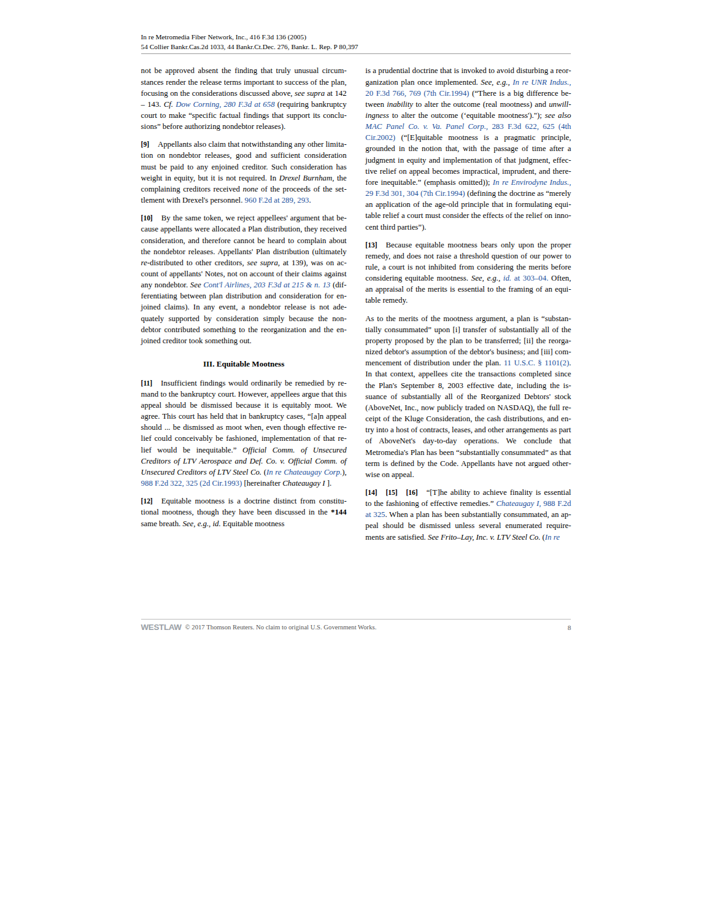In re Metromedia Fiber Network, Inc., 416 F.3d 136 (2005)
54 Collier Bankr.Cas.2d 1033, 44 Bankr.Ct.Dec. 276, Bankr. L. Rep. P 80,397
not be approved absent the finding that truly unusual circumstances render the release terms important to success of the plan, focusing on the considerations discussed above, see supra at 142 – 143. Cf. Dow Corning, 280 F.3d at 658 (requiring bankruptcy court to make “specific factual findings that support its conclusions” before authorizing nondebtor releases).
[9] Appellants also claim that notwithstanding any other limitation on nondebtor releases, good and sufficient consideration must be paid to any enjoined creditor. Such consideration has weight in equity, but it is not required. In Drexel Burnham, the complaining creditors received none of the proceeds of the settlement with Drexel's personnel. 960 F.2d at 289, 293.
[10] By the same token, we reject appellees' argument that because appellants were allocated a Plan distribution, they received consideration, and therefore cannot be heard to complain about the nondebtor releases. Appellants' Plan distribution (ultimately re-distributed to other creditors, see supra, at 139), was on account of appellants' Notes, not on account of their claims against any nondebtor. See Cont'l Airlines, 203 F.3d at 215 & n. 13 (differentiating between plan distribution and consideration for enjoined claims). In any event, a nondebtor release is not adequately supported by consideration simply because the nondebtor contributed something to the reorganization and the enjoined creditor took something out.
III. Equitable Mootness
[11] Insufficient findings would ordinarily be remedied by remand to the bankruptcy court. However, appellees argue that this appeal should be dismissed because it is equitably moot. We agree. This court has held that in bankruptcy cases, “[a]n appeal should ... be dismissed as moot when, even though effective relief could conceivably be fashioned, implementation of that relief would be inequitable.” Official Comm. of Unsecured Creditors of LTV Aerospace and Def. Co. v. Official Comm. of Unsecured Creditors of LTV Steel Co. (In re Chateaugay Corp.), 988 F.2d 322, 325 (2d Cir.1993) [hereinafter Chateaugay I ].
[12] Equitable mootness is a doctrine distinct from constitutional mootness, though they have been discussed in the *144 same breath. See, e.g., id. Equitable mootness
is a prudential doctrine that is invoked to avoid disturbing a reorganization plan once implemented. See, e.g., In re UNR Indus., 20 F.3d 766, 769 (7th Cir.1994) (“There is a big difference between inability to alter the outcome (real mootness) and unwillingness to alter the outcome (‘equitable mootness')."); see also MAC Panel Co. v. Va. Panel Corp., 283 F.3d 622, 625 (4th Cir.2002) (“[E]quitable mootness is a pragmatic principle, grounded in the notion that, with the passage of time after a judgment in equity and implementation of that judgment, effective relief on appeal becomes impractical, imprudent, and therefore inequitable.” (emphasis omitted)); In re Envirodyne Indus., 29 F.3d 301, 304 (7th Cir.1994) (defining the doctrine as “merely an application of the age-old principle that in formulating equitable relief a court must consider the effects of the relief on innocent third parties”).
[13] Because equitable mootness bears only upon the proper remedy, and does not raise a threshold question of our power to rule, a court is not inhibited from considering the merits before considering equitable mootness. See, e.g., id. at 303–04. Often, an appraisal of the merits is essential to the framing of an equitable remedy.
As to the merits of the mootness argument, a plan is “substantially consummated” upon [i] transfer of substantially all of the property proposed by the plan to be transferred; [ii] the reorganized debtor's assumption of the debtor's business; and [iii] commencement of distribution under the plan. 11 U.S.C. § 1101(2). In that context, appellees cite the transactions completed since the Plan's September 8, 2003 effective date, including the issuance of substantially all of the Reorganized Debtors' stock (AboveNet, Inc., now publicly traded on NASDAQ), the full receipt of the Kluge Consideration, the cash distributions, and entry into a host of contracts, leases, and other arrangements as part of AboveNet's day-to-day operations. We conclude that Metromedia's Plan has been “substantially consummated” as that term is defined by the Code. Appellants have not argued otherwise on appeal.
[14] [15] [16] “[T]he ability to achieve finality is essential to the fashioning of effective remedies.” Chateaugay I, 988 F.2d at 325. When a plan has been substantially consummated, an appeal should be dismissed unless several enumerated requirements are satisfied. See Frito–Lay, Inc. v. LTV Steel Co. (In re
WESTLAW © 2017 Thomson Reuters. No claim to original U.S. Government Works.
8